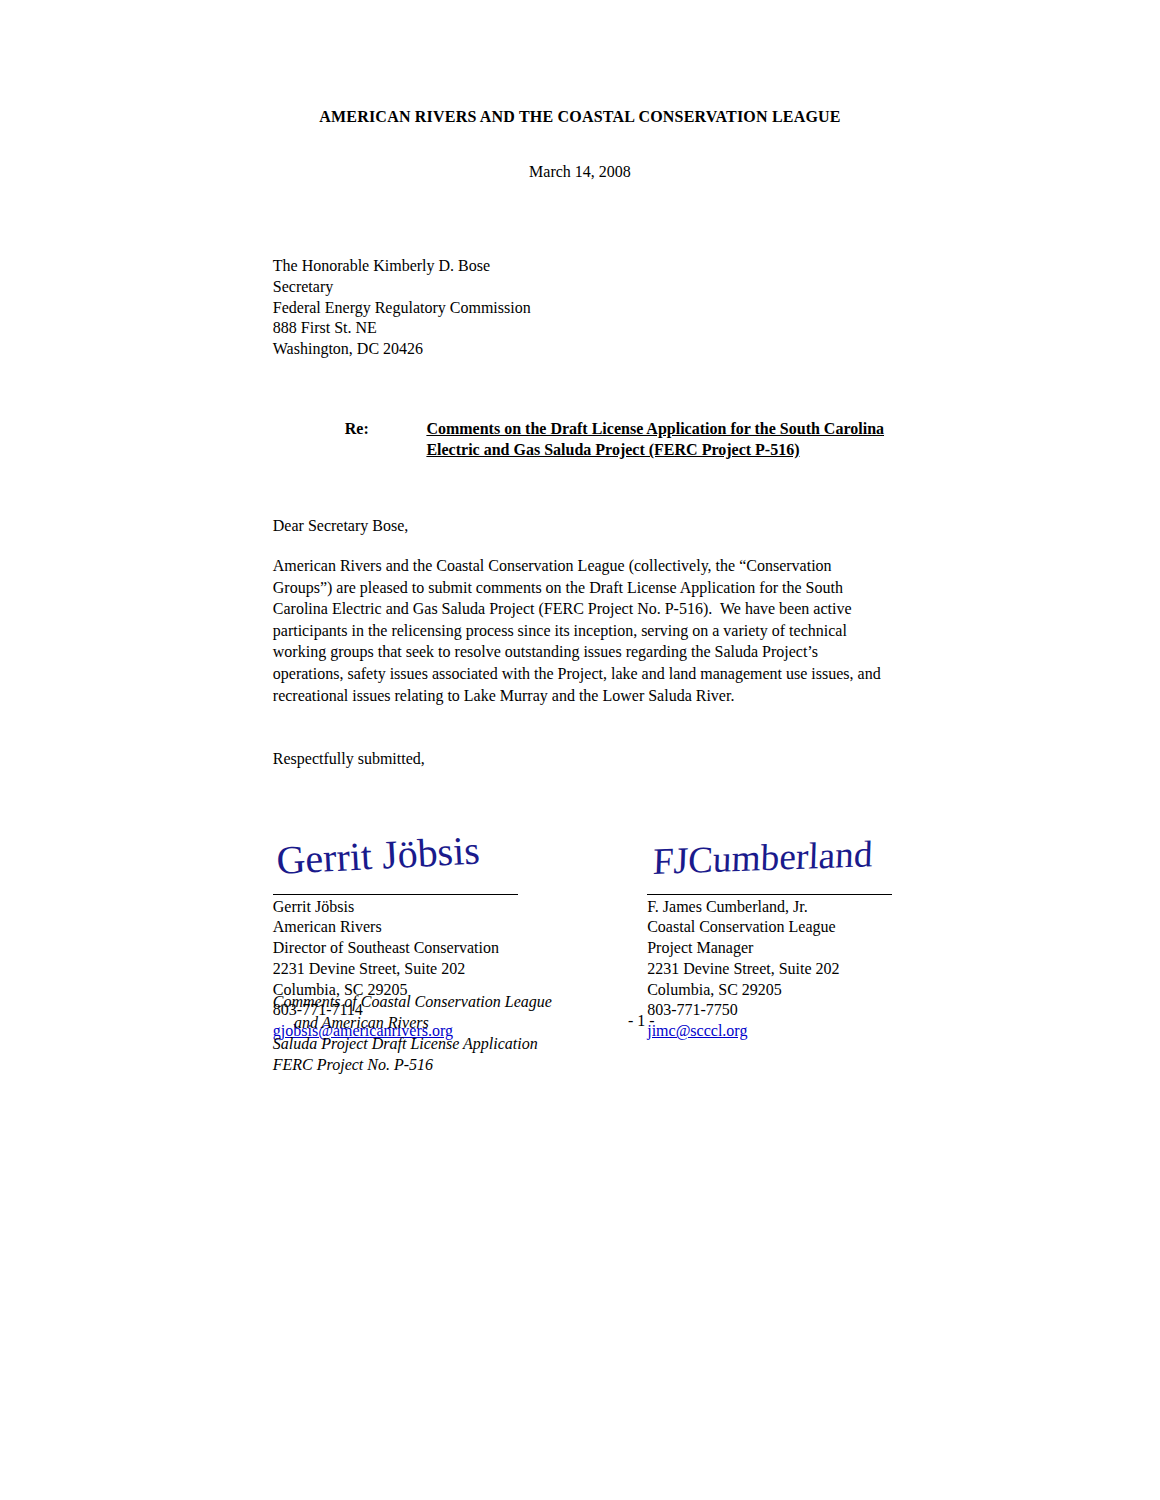AMERICAN RIVERS AND THE COASTAL CONSERVATION LEAGUE
March 14, 2008
The Honorable Kimberly D. Bose
Secretary
Federal Energy Regulatory Commission
888 First St. NE
Washington, DC 20426
Re:
Comments on the Draft License Application for the South Carolina Electric and Gas Saluda Project (FERC Project P-516)
Dear Secretary Bose,
American Rivers and the Coastal Conservation League (collectively, the “Conservation Groups”) are pleased to submit comments on the Draft License Application for the South Carolina Electric and Gas Saluda Project (FERC Project No. P-516). We have been active participants in the relicensing process since its inception, serving on a variety of technical working groups that seek to resolve outstanding issues regarding the Saluda Project’s operations, safety issues associated with the Project, lake and land management use issues, and recreational issues relating to Lake Murray and the Lower Saluda River.
Respectfully submitted,
Gerrit Jöbsis
Gerrit Jöbsis
American Rivers
Director of Southeast Conservation
2231 Devine Street, Suite 202
Columbia, SC 29205
803-771-7114
gjobsis@americanrivers.org
FJCumberland
F. James Cumberland, Jr.
Coastal Conservation League
Project Manager
2231 Devine Street, Suite 202
Columbia, SC 29205
803-771-7750
jimc@scccl.org
Comments of Coastal Conservation League
and American Rivers
Saluda Project Draft License Application
FERC Project No. P-516
- 1 -